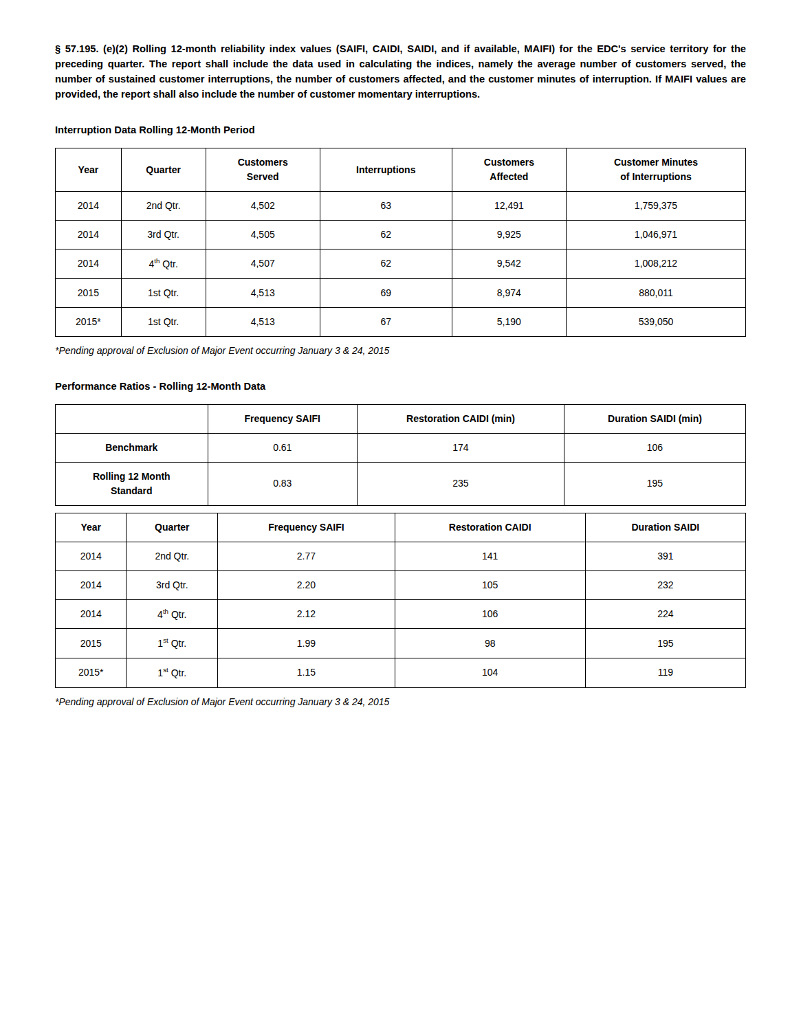§ 57.195. (e)(2) Rolling 12-month reliability index values (SAIFI, CAIDI, SAIDI, and if available, MAIFI) for the EDC's service territory for the preceding quarter. The report shall include the data used in calculating the indices, namely the average number of customers served, the number of sustained customer interruptions, the number of customers affected, and the customer minutes of interruption. If MAIFI values are provided, the report shall also include the number of customer momentary interruptions.
Interruption Data Rolling 12-Month Period
| Year | Quarter | Customers Served | Interruptions | Customers Affected | Customer Minutes of Interruptions |
| --- | --- | --- | --- | --- | --- |
| 2014 | 2nd Qtr. | 4,502 | 63 | 12,491 | 1,759,375 |
| 2014 | 3rd Qtr. | 4,505 | 62 | 9,925 | 1,046,971 |
| 2014 | 4 th Qtr. | 4,507 | 62 | 9,542 | 1,008,212 |
| 2015 | 1st Qtr. | 4,513 | 69 | 8,974 | 880,011 |
| 2015* | 1st Qtr. | 4,513 | 67 | 5,190 | 539,050 |
*Pending approval of Exclusion of Major Event occurring January 3 & 24, 2015
Performance Ratios - Rolling 12-Month Data
| | Frequency SAIFI | Restoration CAIDI (min) | Duration SAIDI (min) |
| --- | --- | --- | --- |
| Benchmark | 0.61 | 174 | 106 |
| Rolling 12 Month Standard | 0.83 | 235 | 195 |
| Year | Quarter | Frequency SAIFI | Restoration CAIDI | Duration SAIDI |
| --- | --- | --- | --- | --- |
| 2014 | 2nd Qtr. | 2.77 | 141 | 391 |
| 2014 | 3rd Qtr. | 2.20 | 105 | 232 |
| 2014 | 4 th Qtr. | 2.12 | 106 | 224 |
| 2015 | 1 st Qtr. | 1.99 | 98 | 195 |
| 2015* | 1 st Qtr. | 1.15 | 104 | 119 |
*Pending approval of Exclusion of Major Event occurring January 3 & 24, 2015